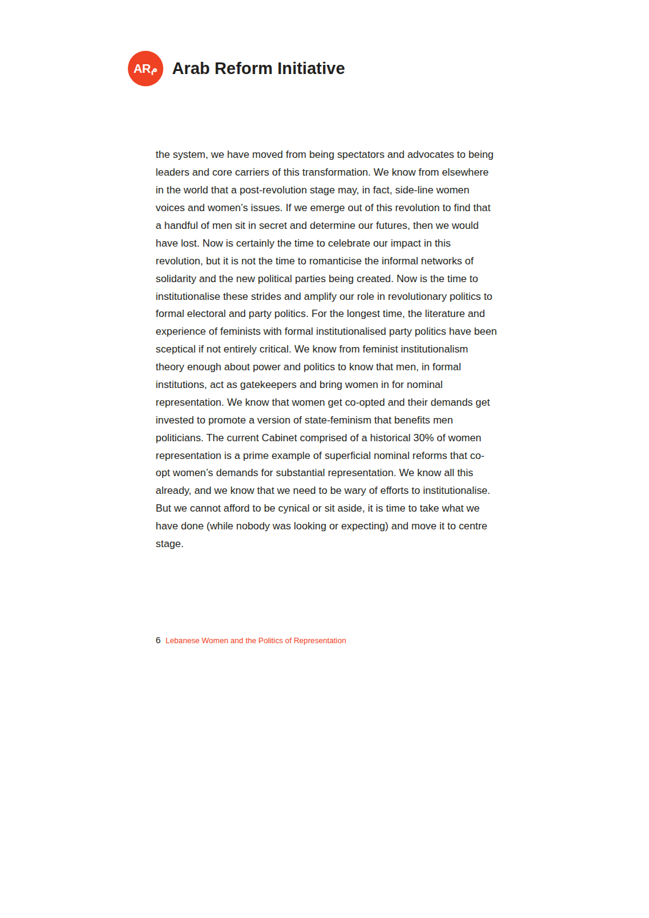AR م
Arab Reform Initiative
the system, we have moved from being spectators and advocates to being leaders and core carriers of this transformation. We know from elsewhere in the world that a post-revolution stage may, in fact, side-line women voices and women’s issues. If we emerge out of this revolution to find that a handful of men sit in secret and determine our futures, then we would have lost. Now is certainly the time to celebrate our impact in this revolution, but it is not the time to romanticise the informal networks of solidarity and the new political parties being created. Now is the time to institutionalise these strides and amplify our role in revolutionary politics to formal electoral and party politics. For the longest time, the literature and experience of feminists with formal institutionalised party politics have been sceptical if not entirely critical. We know from feminist institutionalism theory enough about power and politics to know that men, in formal institutions, act as gatekeepers and bring women in for nominal representation. We know that women get co-opted and their demands get invested to promote a version of state-feminism that benefits men politicians. The current Cabinet comprised of a historical 30% of women representation is a prime example of superficial nominal reforms that co-opt women’s demands for substantial representation. We know all this already, and we know that we need to be wary of efforts to institutionalise. But we cannot afford to be cynical or sit aside, it is time to take what we have done (while nobody was looking or expecting) and move it to centre stage.
6 Lebanese Women and the Politics of Representation